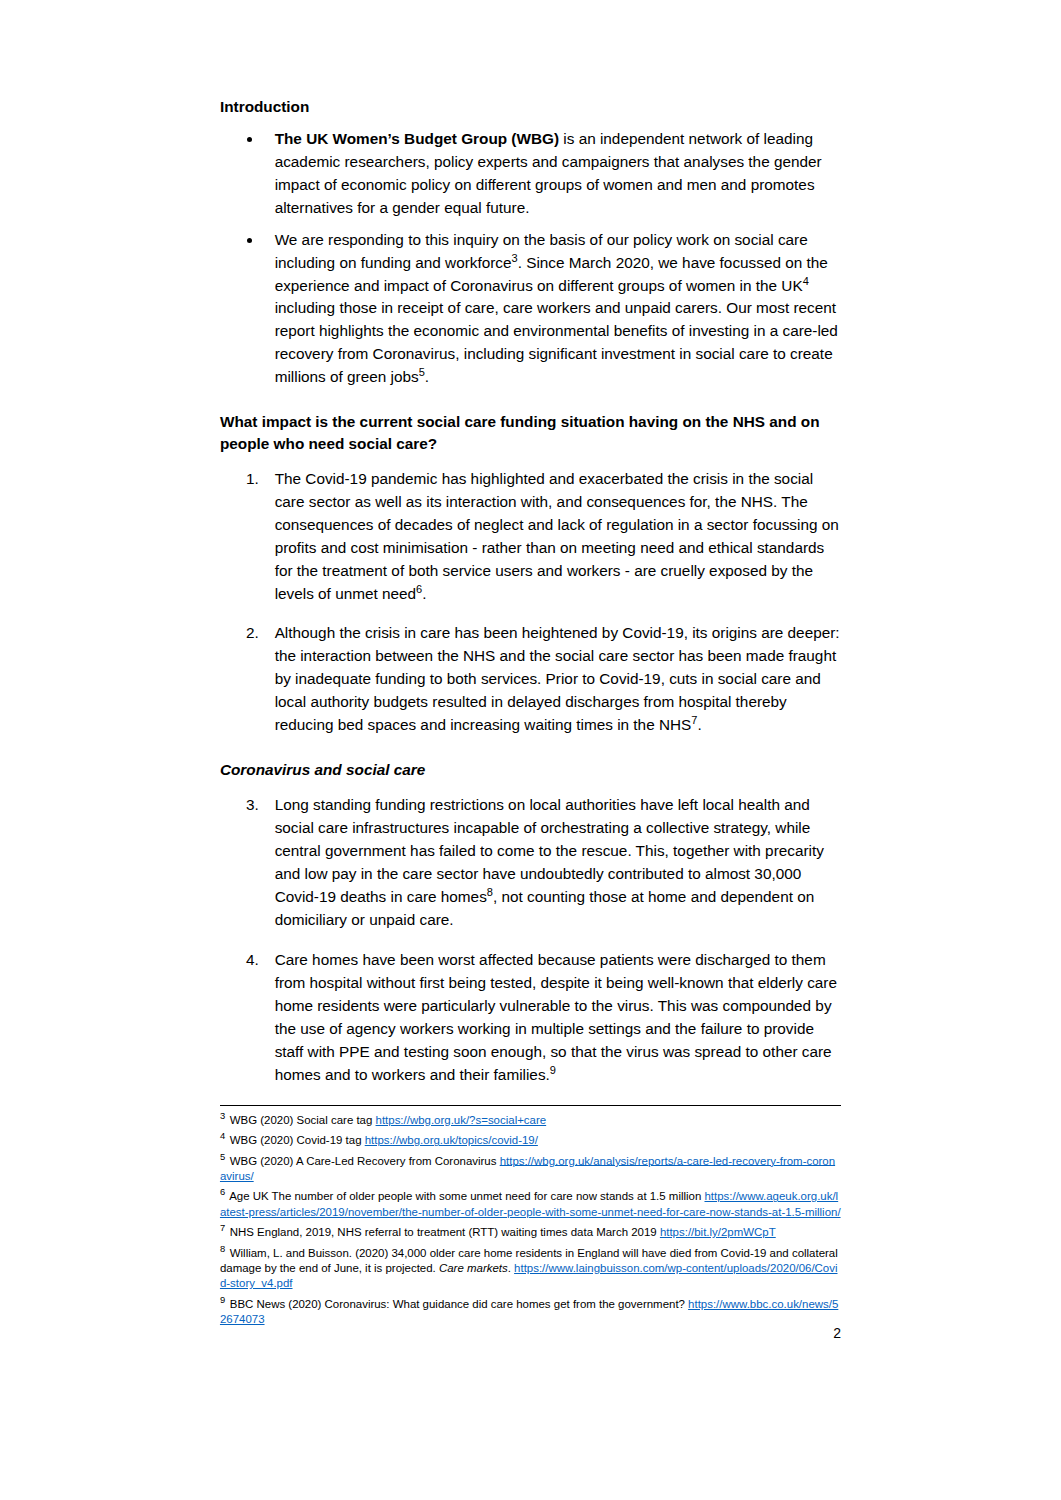Introduction
The UK Women’s Budget Group (WBG) is an independent network of leading academic researchers, policy experts and campaigners that analyses the gender impact of economic policy on different groups of women and men and promotes alternatives for a gender equal future.
We are responding to this inquiry on the basis of our policy work on social care including on funding and workforce3. Since March 2020, we have focussed on the experience and impact of Coronavirus on different groups of women in the UK4 including those in receipt of care, care workers and unpaid carers. Our most recent report highlights the economic and environmental benefits of investing in a care-led recovery from Coronavirus, including significant investment in social care to create millions of green jobs5.
What impact is the current social care funding situation having on the NHS and on people who need social care?
The Covid-19 pandemic has highlighted and exacerbated the crisis in the social care sector as well as its interaction with, and consequences for, the NHS. The consequences of decades of neglect and lack of regulation in a sector focussing on profits and cost minimisation - rather than on meeting need and ethical standards for the treatment of both service users and workers - are cruelly exposed by the levels of unmet need6.
Although the crisis in care has been heightened by Covid-19, its origins are deeper: the interaction between the NHS and the social care sector has been made fraught by inadequate funding to both services. Prior to Covid-19, cuts in social care and local authority budgets resulted in delayed discharges from hospital thereby reducing bed spaces and increasing waiting times in the NHS7.
Coronavirus and social care
Long standing funding restrictions on local authorities have left local health and social care infrastructures incapable of orchestrating a collective strategy, while central government has failed to come to the rescue. This, together with precarity and low pay in the care sector have undoubtedly contributed to almost 30,000 Covid-19 deaths in care homes8, not counting those at home and dependent on domiciliary or unpaid care.
Care homes have been worst affected because patients were discharged to them from hospital without first being tested, despite it being well-known that elderly care home residents were particularly vulnerable to the virus. This was compounded by the use of agency workers working in multiple settings and the failure to provide staff with PPE and testing soon enough, so that the virus was spread to other care homes and to workers and their families.9
3 WBG (2020) Social care tag https://wbg.org.uk/?s=social+care
4 WBG (2020) Covid-19 tag https://wbg.org.uk/topics/covid-19/
5 WBG (2020) A Care-Led Recovery from Coronavirus https://wbg.org.uk/analysis/reports/a-care-led-recovery-from-coronavirus/
6 Age UK The number of older people with some unmet need for care now stands at 1.5 million https://www.ageuk.org.uk/latest-press/articles/2019/november/the-number-of-older-people-with-some-unmet-need-for-care-now-stands-at-1.5-million/
7 NHS England, 2019, NHS referral to treatment (RTT) waiting times data March 2019 https://bit.ly/2pmWCpT
8 William, L. and Buisson. (2020) 34,000 older care home residents in England will have died from Covid-19 and collateral damage by the end of June, it is projected. Care markets. https://www.laingbuisson.com/wp-content/uploads/2020/06/Covid-story_v4.pdf
9 BBC News (2020) Coronavirus: What guidance did care homes get from the government? https://www.bbc.co.uk/news/52674073
2